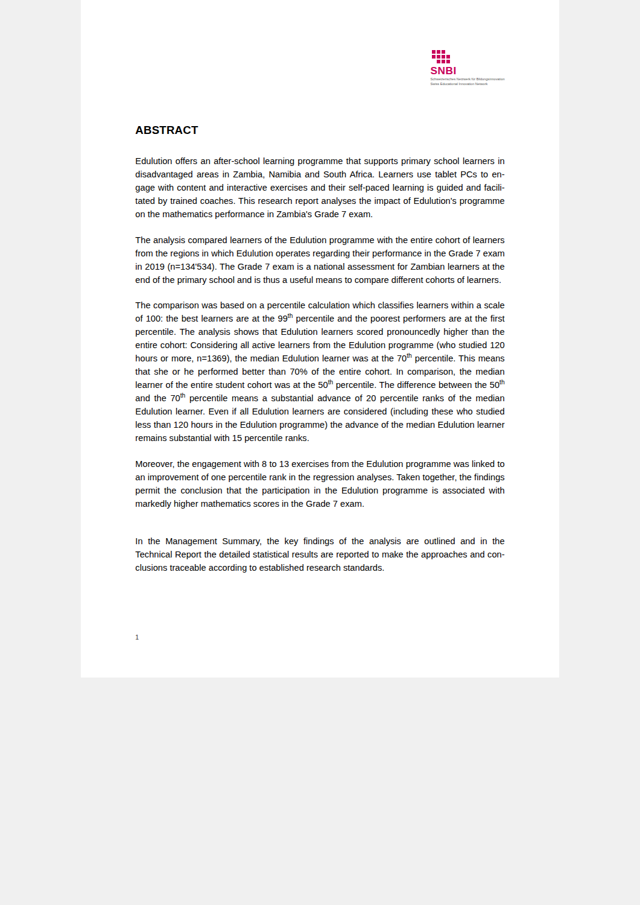SNBI
Schweizerisches Netzwerk für Bildungsinnovation
Swiss Educational Innovation Network
ABSTRACT
Edulution offers an after-school learning programme that supports primary school learners in disadvantaged areas in Zambia, Namibia and South Africa. Learners use tablet PCs to engage with content and interactive exercises and their self-paced learning is guided and facilitated by trained coaches. This research report analyses the impact of Edulution's programme on the mathematics performance in Zambia's Grade 7 exam.
The analysis compared learners of the Edulution programme with the entire cohort of learners from the regions in which Edulution operates regarding their performance in the Grade 7 exam in 2019 (n=134'534). The Grade 7 exam is a national assessment for Zambian learners at the end of the primary school and is thus a useful means to compare different cohorts of learners.
The comparison was based on a percentile calculation which classifies learners within a scale of 100: the best learners are at the 99th percentile and the poorest performers are at the first percentile. The analysis shows that Edulution learners scored pronouncedly higher than the entire cohort: Considering all active learners from the Edulution programme (who studied 120 hours or more, n=1369), the median Edulution learner was at the 70th percentile. This means that she or he performed better than 70% of the entire cohort. In comparison, the median learner of the entire student cohort was at the 50th percentile. The difference between the 50th and the 70th percentile means a substantial advance of 20 percentile ranks of the median Edulution learner. Even if all Edulution learners are considered (including these who studied less than 120 hours in the Edulution programme) the advance of the median Edulution learner remains substantial with 15 percentile ranks.
Moreover, the engagement with 8 to 13 exercises from the Edulution programme was linked to an improvement of one percentile rank in the regression analyses. Taken together, the findings permit the conclusion that the participation in the Edulution programme is associated with markedly higher mathematics scores in the Grade 7 exam.
In the Management Summary, the key findings of the analysis are outlined and in the Technical Report the detailed statistical results are reported to make the approaches and conclusions traceable according to established research standards.
1